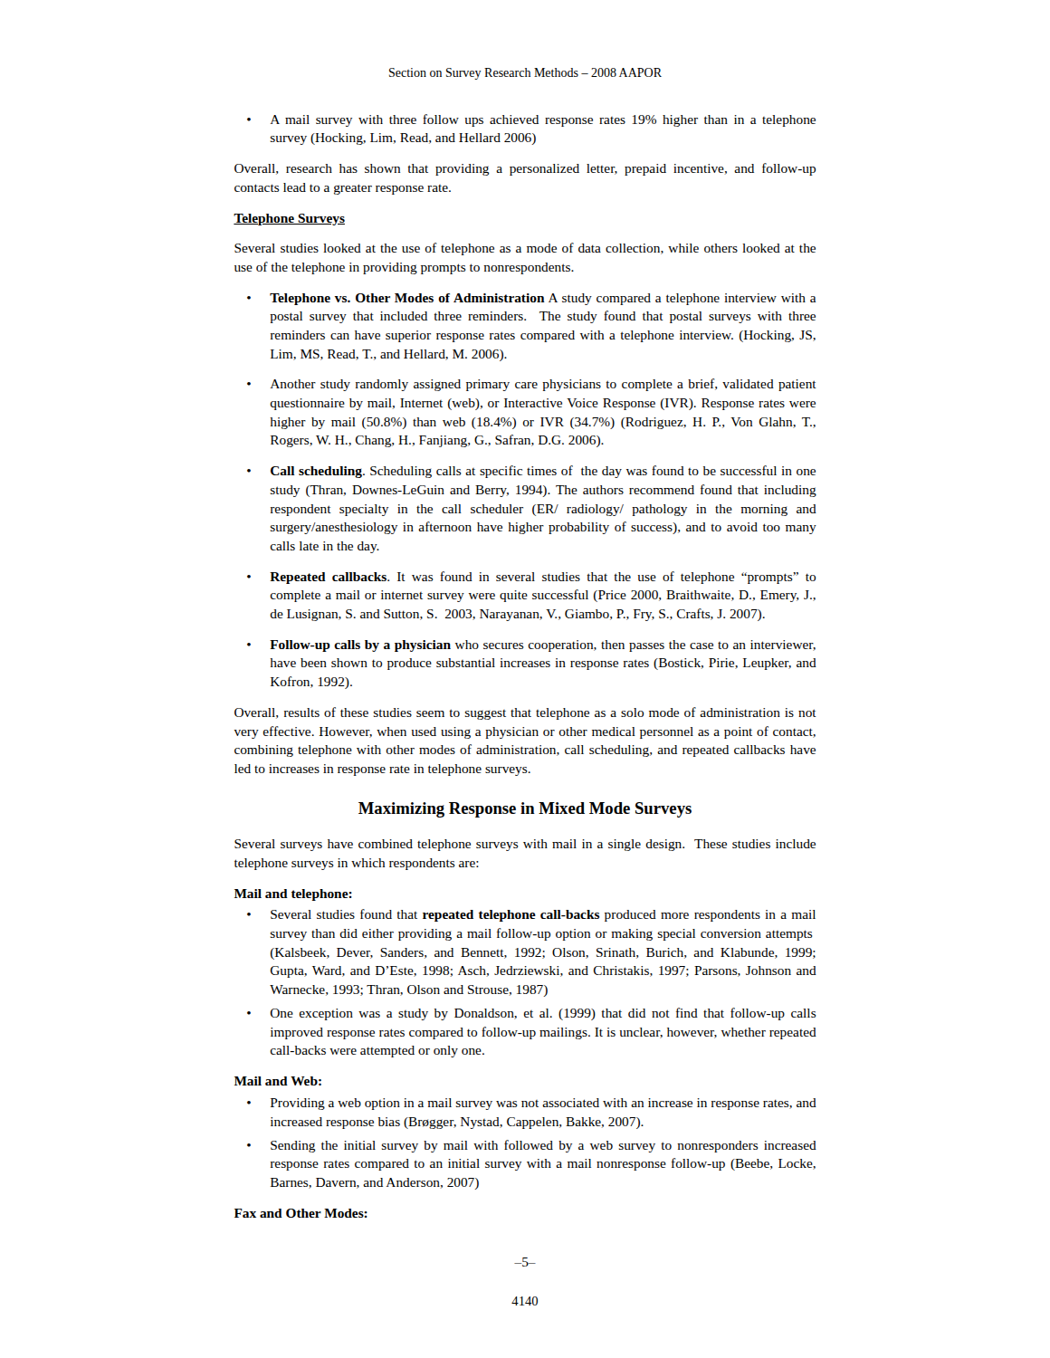Section on Survey Research Methods – 2008 AAPOR
A mail survey with three follow ups achieved response rates 19% higher than in a telephone survey (Hocking, Lim, Read, and Hellard 2006)
Overall, research has shown that providing a personalized letter, prepaid incentive, and follow-up contacts lead to a greater response rate.
Telephone Surveys
Several studies looked at the use of telephone as a mode of data collection, while others looked at the use of the telephone in providing prompts to nonrespondents.
Telephone vs. Other Modes of Administration A study compared a telephone interview with a postal survey that included three reminders. The study found that postal surveys with three reminders can have superior response rates compared with a telephone interview. (Hocking, JS, Lim, MS, Read, T., and Hellard, M. 2006).
Another study randomly assigned primary care physicians to complete a brief, validated patient questionnaire by mail, Internet (web), or Interactive Voice Response (IVR). Response rates were higher by mail (50.8%) than web (18.4%) or IVR (34.7%) (Rodriguez, H. P., Von Glahn, T., Rogers, W. H., Chang, H., Fanjiang, G., Safran, D.G. 2006).
Call scheduling. Scheduling calls at specific times of the day was found to be successful in one study (Thran, Downes-LeGuin and Berry, 1994). The authors recommend found that including respondent specialty in the call scheduler (ER/ radiology/ pathology in the morning and surgery/anesthesiology in afternoon have higher probability of success), and to avoid too many calls late in the day.
Repeated callbacks. It was found in several studies that the use of telephone “prompts” to complete a mail or internet survey were quite successful (Price 2000, Braithwaite, D., Emery, J., de Lusignan, S. and Sutton, S. 2003, Narayanan, V., Giambo, P., Fry, S., Crafts, J. 2007).
Follow-up calls by a physician who secures cooperation, then passes the case to an interviewer, have been shown to produce substantial increases in response rates (Bostick, Pirie, Leupker, and Kofron, 1992).
Overall, results of these studies seem to suggest that telephone as a solo mode of administration is not very effective. However, when used using a physician or other medical personnel as a point of contact, combining telephone with other modes of administration, call scheduling, and repeated callbacks have led to increases in response rate in telephone surveys.
Maximizing Response in Mixed Mode Surveys
Several surveys have combined telephone surveys with mail in a single design. These studies include telephone surveys in which respondents are:
Mail and telephone:
Several studies found that repeated telephone call-backs produced more respondents in a mail survey than did either providing a mail follow-up option or making special conversion attempts (Kalsbeek, Dever, Sanders, and Bennett, 1992; Olson, Srinath, Burich, and Klabunde, 1999; Gupta, Ward, and D’Este, 1998; Asch, Jedrziewski, and Christakis, 1997; Parsons, Johnson and Warnecke, 1993; Thran, Olson and Strouse, 1987)
One exception was a study by Donaldson, et al. (1999) that did not find that follow-up calls improved response rates compared to follow-up mailings. It is unclear, however, whether repeated call-backs were attempted or only one.
Mail and Web:
Providing a web option in a mail survey was not associated with an increase in response rates, and increased response bias (Brøgger, Nystad, Cappelen, Bakke, 2007).
Sending the initial survey by mail with followed by a web survey to nonresponders increased response rates compared to an initial survey with a mail nonresponse follow-up (Beebe, Locke, Barnes, Davern, and Anderson, 2007)
Fax and Other Modes:
–5–
4140